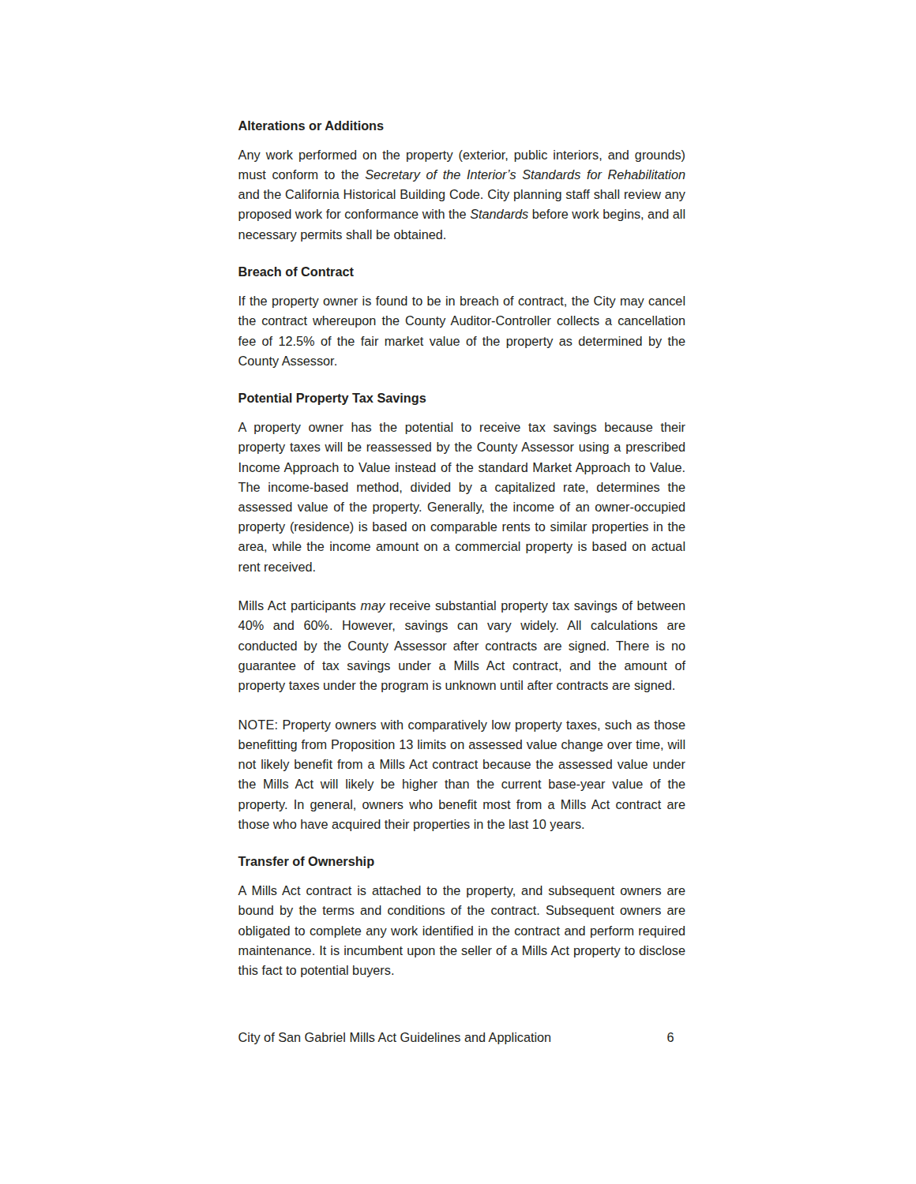Alterations or Additions
Any work performed on the property (exterior, public interiors, and grounds) must conform to the Secretary of the Interior’s Standards for Rehabilitation and the California Historical Building Code. City planning staff shall review any proposed work for conformance with the Standards before work begins, and all necessary permits shall be obtained.
Breach of Contract
If the property owner is found to be in breach of contract, the City may cancel the contract whereupon the County Auditor-Controller collects a cancellation fee of 12.5% of the fair market value of the property as determined by the County Assessor.
Potential Property Tax Savings
A property owner has the potential to receive tax savings because their property taxes will be reassessed by the County Assessor using a prescribed Income Approach to Value instead of the standard Market Approach to Value. The income-based method, divided by a capitalized rate, determines the assessed value of the property. Generally, the income of an owner-occupied property (residence) is based on comparable rents to similar properties in the area, while the income amount on a commercial property is based on actual rent received.
Mills Act participants may receive substantial property tax savings of between 40% and 60%. However, savings can vary widely. All calculations are conducted by the County Assessor after contracts are signed. There is no guarantee of tax savings under a Mills Act contract, and the amount of property taxes under the program is unknown until after contracts are signed.
NOTE: Property owners with comparatively low property taxes, such as those benefitting from Proposition 13 limits on assessed value change over time, will not likely benefit from a Mills Act contract because the assessed value under the Mills Act will likely be higher than the current base-year value of the property. In general, owners who benefit most from a Mills Act contract are those who have acquired their properties in the last 10 years.
Transfer of Ownership
A Mills Act contract is attached to the property, and subsequent owners are bound by the terms and conditions of the contract. Subsequent owners are obligated to complete any work identified in the contract and perform required maintenance. It is incumbent upon the seller of a Mills Act property to disclose this fact to potential buyers.
City of San Gabriel Mills Act Guidelines and Application 6